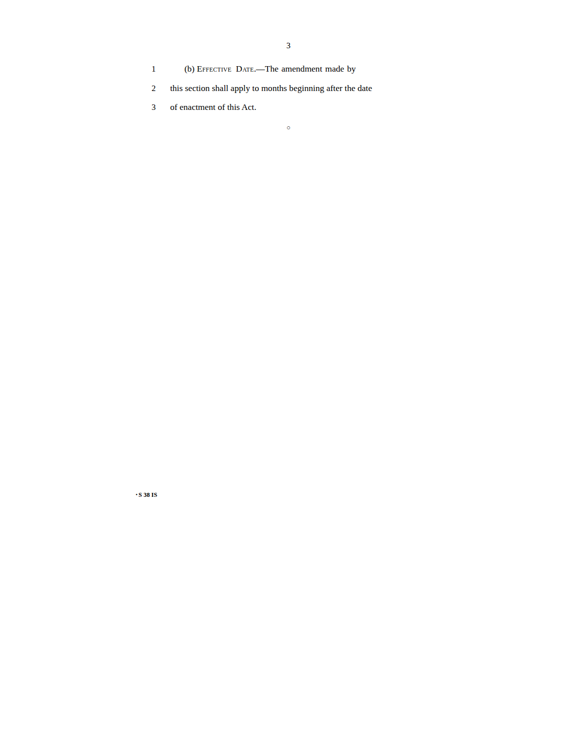3
1
(b) Effective Date.—The amendment made by
2
this section shall apply to months beginning after the date
3
of enactment of this Act.
○
•S 38 IS